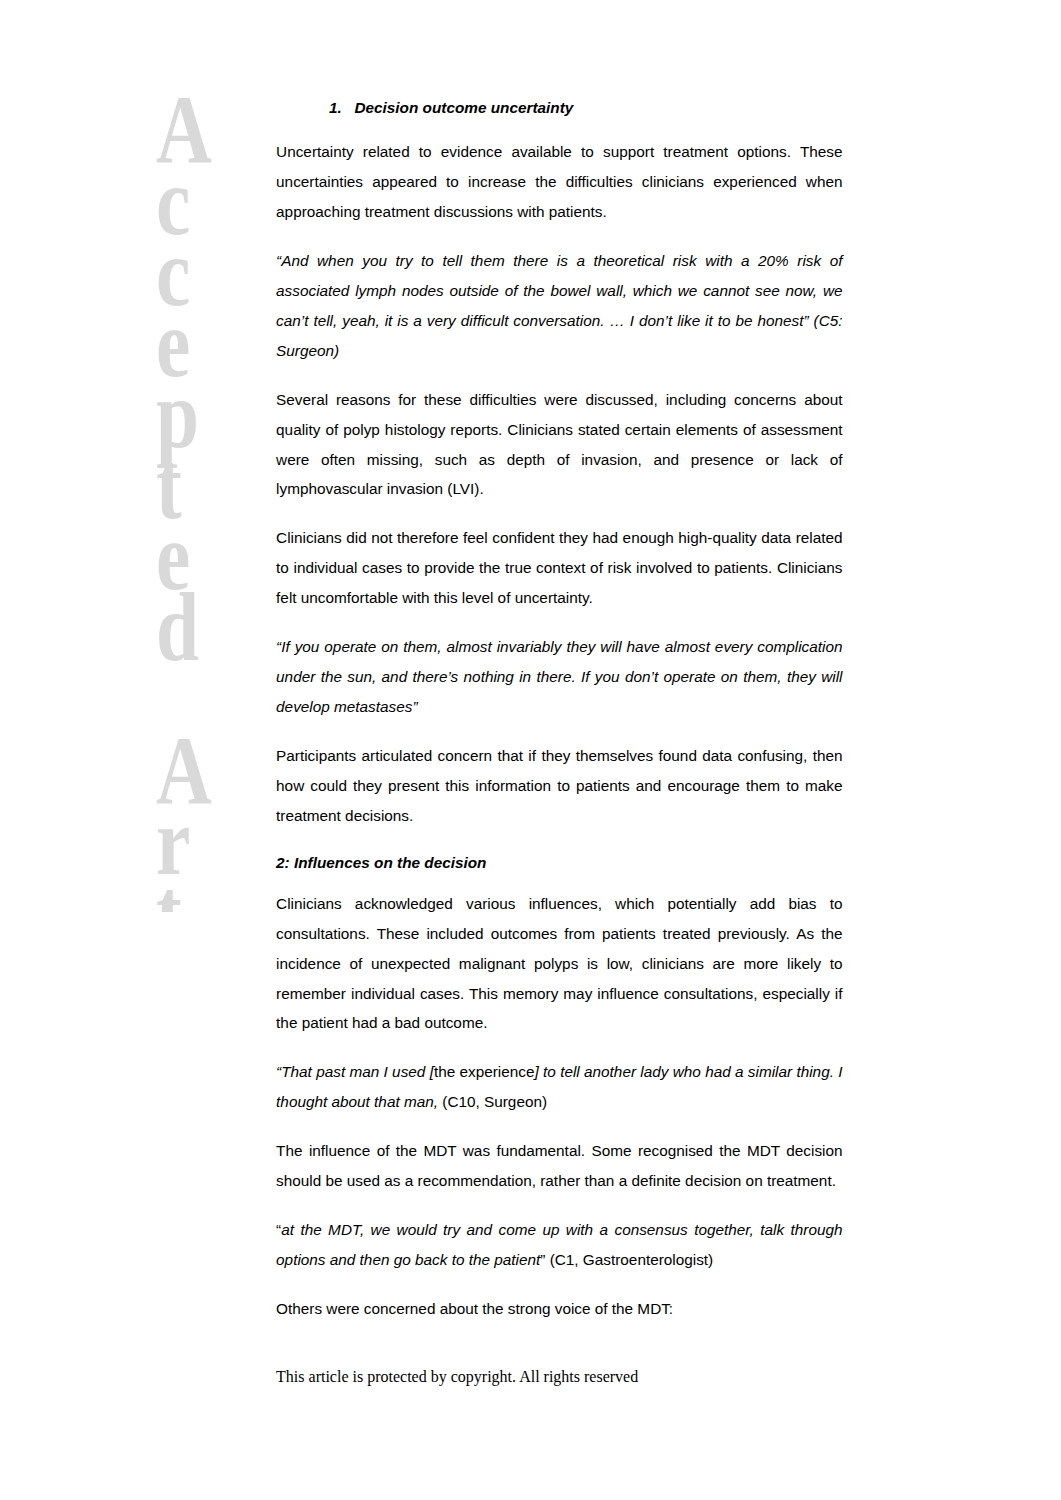A c c e p t e d A r t i c l e
1. Decision outcome uncertainty
Uncertainty related to evidence available to support treatment options. These uncertainties appeared to increase the difficulties clinicians experienced when approaching treatment discussions with patients.
“And when you try to tell them there is a theoretical risk with a 20% risk of associated lymph nodes outside of the bowel wall, which we cannot see now, we can’t tell, yeah, it is a very difficult conversation. … I don’t like it to be honest” (C5: Surgeon)
Several reasons for these difficulties were discussed, including concerns about quality of polyp histology reports. Clinicians stated certain elements of assessment were often missing, such as depth of invasion, and presence or lack of lymphovascular invasion (LVI).
Clinicians did not therefore feel confident they had enough high-quality data related to individual cases to provide the true context of risk involved to patients. Clinicians felt uncomfortable with this level of uncertainty.
“If you operate on them, almost invariably they will have almost every complication under the sun, and there’s nothing in there. If you don’t operate on them, they will develop metastases”
Participants articulated concern that if they themselves found data confusing, then how could they present this information to patients and encourage them to make treatment decisions.
2: Influences on the decision
Clinicians acknowledged various influences, which potentially add bias to consultations. These included outcomes from patients treated previously. As the incidence of unexpected malignant polyps is low, clinicians are more likely to remember individual cases. This memory may influence consultations, especially if the patient had a bad outcome.
“That past man I used [the experience] to tell another lady who had a similar thing. I thought about that man, (C10, Surgeon)
The influence of the MDT was fundamental. Some recognised the MDT decision should be used as a recommendation, rather than a definite decision on treatment.
“at the MDT, we would try and come up with a consensus together, talk through options and then go back to the patient” (C1, Gastroenterologist)
Others were concerned about the strong voice of the MDT:
This article is protected by copyright. All rights reserved